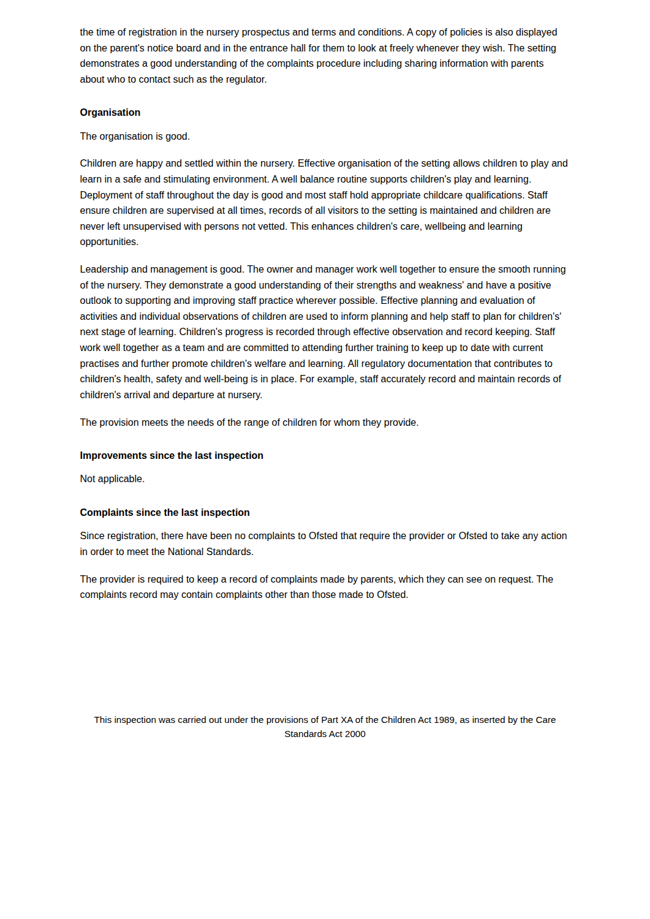the time of registration in the nursery prospectus and terms and conditions. A copy of policies is also displayed on the parent's notice board and in the entrance hall for them to look at freely whenever they wish. The setting demonstrates a good understanding of the complaints procedure including sharing information with parents about who to contact such as the regulator.
Organisation
The organisation is good.
Children are happy and settled within the nursery. Effective organisation of the setting allows children to play and learn in a safe and stimulating environment. A well balance routine supports children's play and learning. Deployment of staff throughout the day is good and most staff hold appropriate childcare qualifications. Staff ensure children are supervised at all times, records of all visitors to the setting is maintained and children are never left unsupervised with persons not vetted. This enhances children's care, wellbeing and learning opportunities.
Leadership and management is good. The owner and manager work well together to ensure the smooth running of the nursery. They demonstrate a good understanding of their strengths and weakness' and have a positive outlook to supporting and improving staff practice wherever possible. Effective planning and evaluation of activities and individual observations of children are used to inform planning and help staff to plan for children's' next stage of learning. Children's progress is recorded through effective observation and record keeping. Staff work well together as a team and are committed to attending further training to keep up to date with current practises and further promote children's welfare and learning. All regulatory documentation that contributes to children's health, safety and well-being is in place. For example, staff accurately record and maintain records of children's arrival and departure at nursery.
The provision meets the needs of the range of children for whom they provide.
Improvements since the last inspection
Not applicable.
Complaints since the last inspection
Since registration, there have been no complaints to Ofsted that require the provider or Ofsted to take any action in order to meet the National Standards.
The provider is required to keep a record of complaints made by parents, which they can see on request. The complaints record may contain complaints other than those made to Ofsted.
This inspection was carried out under the provisions of Part XA of the Children Act 1989, as inserted by the Care Standards Act 2000